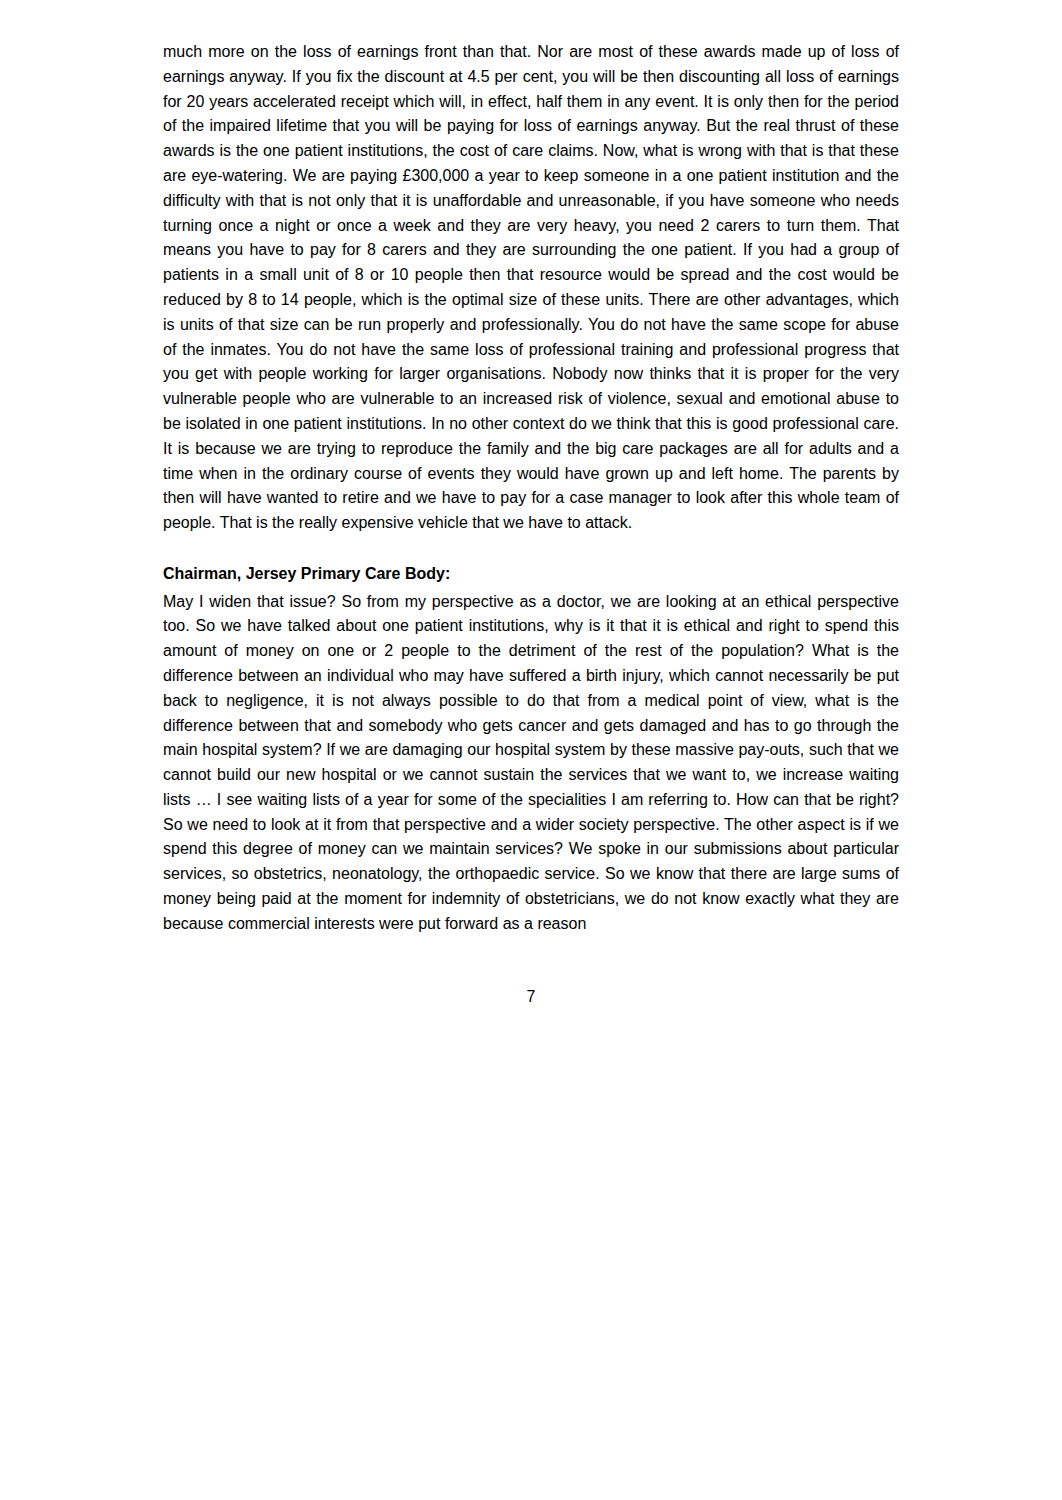much more on the loss of earnings front than that. Nor are most of these awards made up of loss of earnings anyway. If you fix the discount at 4.5 per cent, you will be then discounting all loss of earnings for 20 years accelerated receipt which will, in effect, half them in any event. It is only then for the period of the impaired lifetime that you will be paying for loss of earnings anyway. But the real thrust of these awards is the one patient institutions, the cost of care claims. Now, what is wrong with that is that these are eye-watering. We are paying £300,000 a year to keep someone in a one patient institution and the difficulty with that is not only that it is unaffordable and unreasonable, if you have someone who needs turning once a night or once a week and they are very heavy, you need 2 carers to turn them. That means you have to pay for 8 carers and they are surrounding the one patient. If you had a group of patients in a small unit of 8 or 10 people then that resource would be spread and the cost would be reduced by 8 to 14 people, which is the optimal size of these units. There are other advantages, which is units of that size can be run properly and professionally. You do not have the same scope for abuse of the inmates. You do not have the same loss of professional training and professional progress that you get with people working for larger organisations. Nobody now thinks that it is proper for the very vulnerable people who are vulnerable to an increased risk of violence, sexual and emotional abuse to be isolated in one patient institutions. In no other context do we think that this is good professional care. It is because we are trying to reproduce the family and the big care packages are all for adults and a time when in the ordinary course of events they would have grown up and left home. The parents by then will have wanted to retire and we have to pay for a case manager to look after this whole team of people. That is the really expensive vehicle that we have to attack.
Chairman, Jersey Primary Care Body:
May I widen that issue? So from my perspective as a doctor, we are looking at an ethical perspective too. So we have talked about one patient institutions, why is it that it is ethical and right to spend this amount of money on one or 2 people to the detriment of the rest of the population? What is the difference between an individual who may have suffered a birth injury, which cannot necessarily be put back to negligence, it is not always possible to do that from a medical point of view, what is the difference between that and somebody who gets cancer and gets damaged and has to go through the main hospital system? If we are damaging our hospital system by these massive pay-outs, such that we cannot build our new hospital or we cannot sustain the services that we want to, we increase waiting lists … I see waiting lists of a year for some of the specialities I am referring to. How can that be right? So we need to look at it from that perspective and a wider society perspective. The other aspect is if we spend this degree of money can we maintain services? We spoke in our submissions about particular services, so obstetrics, neonatology, the orthopaedic service. So we know that there are large sums of money being paid at the moment for indemnity of obstetricians, we do not know exactly what they are because commercial interests were put forward as a reason
7